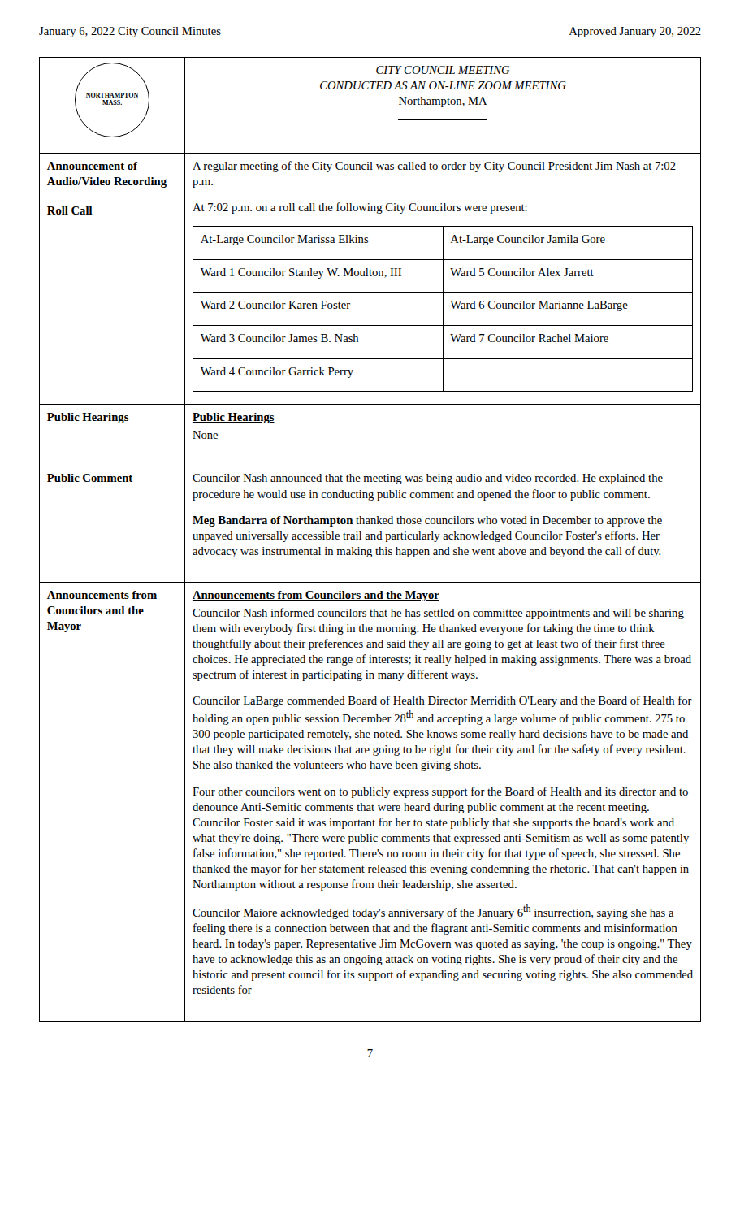January 6, 2022 City Council Minutes Approved January 20, 2022
| NORTHAMPTON MASS. | CITY COUNCIL MEETING CONDUCTED AS AN ON-LINE ZOOM MEETING Northampton, MA |
| Announcement of Audio/Video Recording Roll Call | A regular meeting of the City Council was called to order by City Council President Jim Nash at 7:02 p.m. At 7:02 p.m. on a roll call the following City Councilors were present: / At-Large Councilor Marissa Elkins / At-Large Councilor Jamila Gore / / Ward 1 Councilor Stanley W. Moulton, III / Ward 5 Councilor Alex Jarrett / / Ward 2 Councilor Karen Foster / Ward 6 Councilor Marianne LaBarge / / Ward 3 Councilor James B. Nash / Ward 7 Councilor Rachel Maiore / / Ward 4 Councilor Garrick Perry / / |
| Public Hearings | Public Hearings None |
| Public Comment | Councilor Nash announced that the meeting was being audio and video recorded. He explained the procedure he would use in conducting public comment and opened the floor to public comment. Meg Bandarra of Northampton thanked those councilors who voted in December to approve the unpaved universally accessible trail and particularly acknowledged Councilor Foster's efforts. Her advocacy was instrumental in making this happen and she went above and beyond the call of duty. |
| Announcements from Councilors and the Mayor | Announcements from Councilors and the Mayor Councilor Nash informed councilors that he has settled on committee appointments and will be sharing them with everybody first thing in the morning. He thanked everyone for taking the time to think thoughtfully about their preferences and said they all are going to get at least two of their first three choices. He appreciated the range of interests; it really helped in making assignments. There was a broad spectrum of interest in participating in many different ways. Councilor LaBarge commended Board of Health Director Merridith O'Leary and the Board of Health for holding an open public session December 28 th and accepting a large volume of public comment. 275 to 300 people participated remotely, she noted. She knows some really hard decisions have to be made and that they will make decisions that are going to be right for their city and for the safety of every resident. She also thanked the volunteers who have been giving shots. Four other councilors went on to publicly express support for the Board of Health and its director and to denounce Anti-Semitic comments that were heard during public comment at the recent meeting. Councilor Foster said it was important for her to state publicly that she supports the board's work and what they're doing. "There were public comments that expressed anti-Semitism as well as some patently false information," she reported. There's no room in their city for that type of speech, she stressed. She thanked the mayor for her statement released this evening condemning the rhetoric. That can't happen in Northampton without a response from their leadership, she asserted. Councilor Maiore acknowledged today's anniversary of the January 6 th insurrection, saying she has a feeling there is a connection between that and the flagrant anti-Semitic comments and misinformation heard. In today's paper, Representative Jim McGovern was quoted as saying, 'the coup is ongoing." They have to acknowledge this as an ongoing attack on voting rights. She is very proud of their city and the historic and present council for its support of expanding and securing voting rights. She also commended residents for |
7